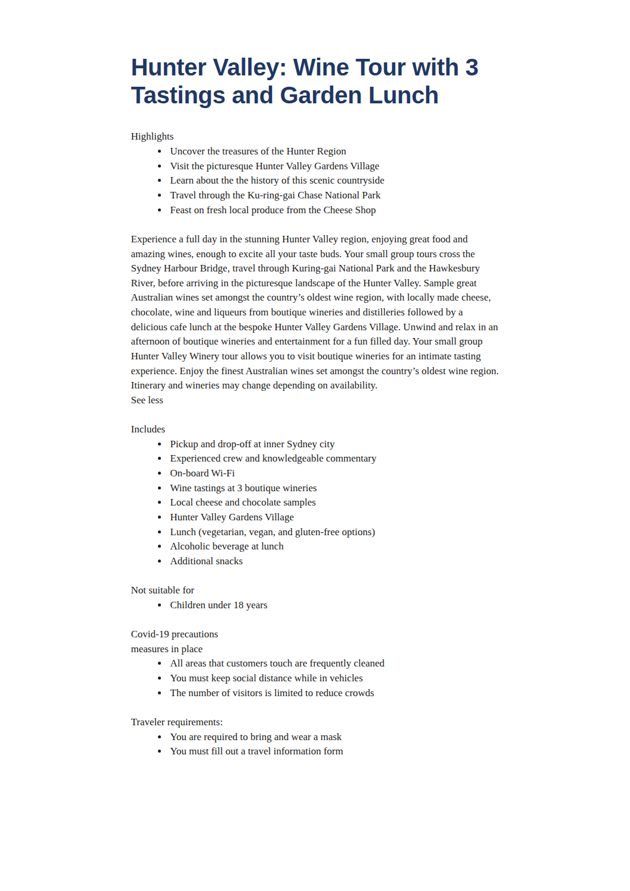Hunter Valley: Wine Tour with 3 Tastings and Garden Lunch
Highlights
Uncover the treasures of the Hunter Region
Visit the picturesque Hunter Valley Gardens Village
Learn about the the history of this scenic countryside
Travel through the Ku-ring-gai Chase National Park
Feast on fresh local produce from the Cheese Shop
Experience a full day in the stunning Hunter Valley region, enjoying great food and amazing wines, enough to excite all your taste buds. Your small group tours cross the Sydney Harbour Bridge, travel through Kuring-gai National Park and the Hawkesbury River, before arriving in the picturesque landscape of the Hunter Valley. Sample great Australian wines set amongst the country’s oldest wine region, with locally made cheese, chocolate, wine and liqueurs from boutique wineries and distilleries followed by a delicious cafe lunch at the bespoke Hunter Valley Gardens Village. Unwind and relax in an afternoon of boutique wineries and entertainment for a fun filled day. Your small group Hunter Valley Winery tour allows you to visit boutique wineries for an intimate tasting experience. Enjoy the finest Australian wines set amongst the country’s oldest wine region. Itinerary and wineries may change depending on availability.
See less
Includes
Pickup and drop-off at inner Sydney city
Experienced crew and knowledgeable commentary
On-board Wi-Fi
Wine tastings at 3 boutique wineries
Local cheese and chocolate samples
Hunter Valley Gardens Village
Lunch (vegetarian, vegan, and gluten-free options)
Alcoholic beverage at lunch
Additional snacks
Not suitable for
Children under 18 years
Covid-19 precautions
measures in place
All areas that customers touch are frequently cleaned
You must keep social distance while in vehicles
The number of visitors is limited to reduce crowds
Traveler requirements:
You are required to bring and wear a mask
You must fill out a travel information form